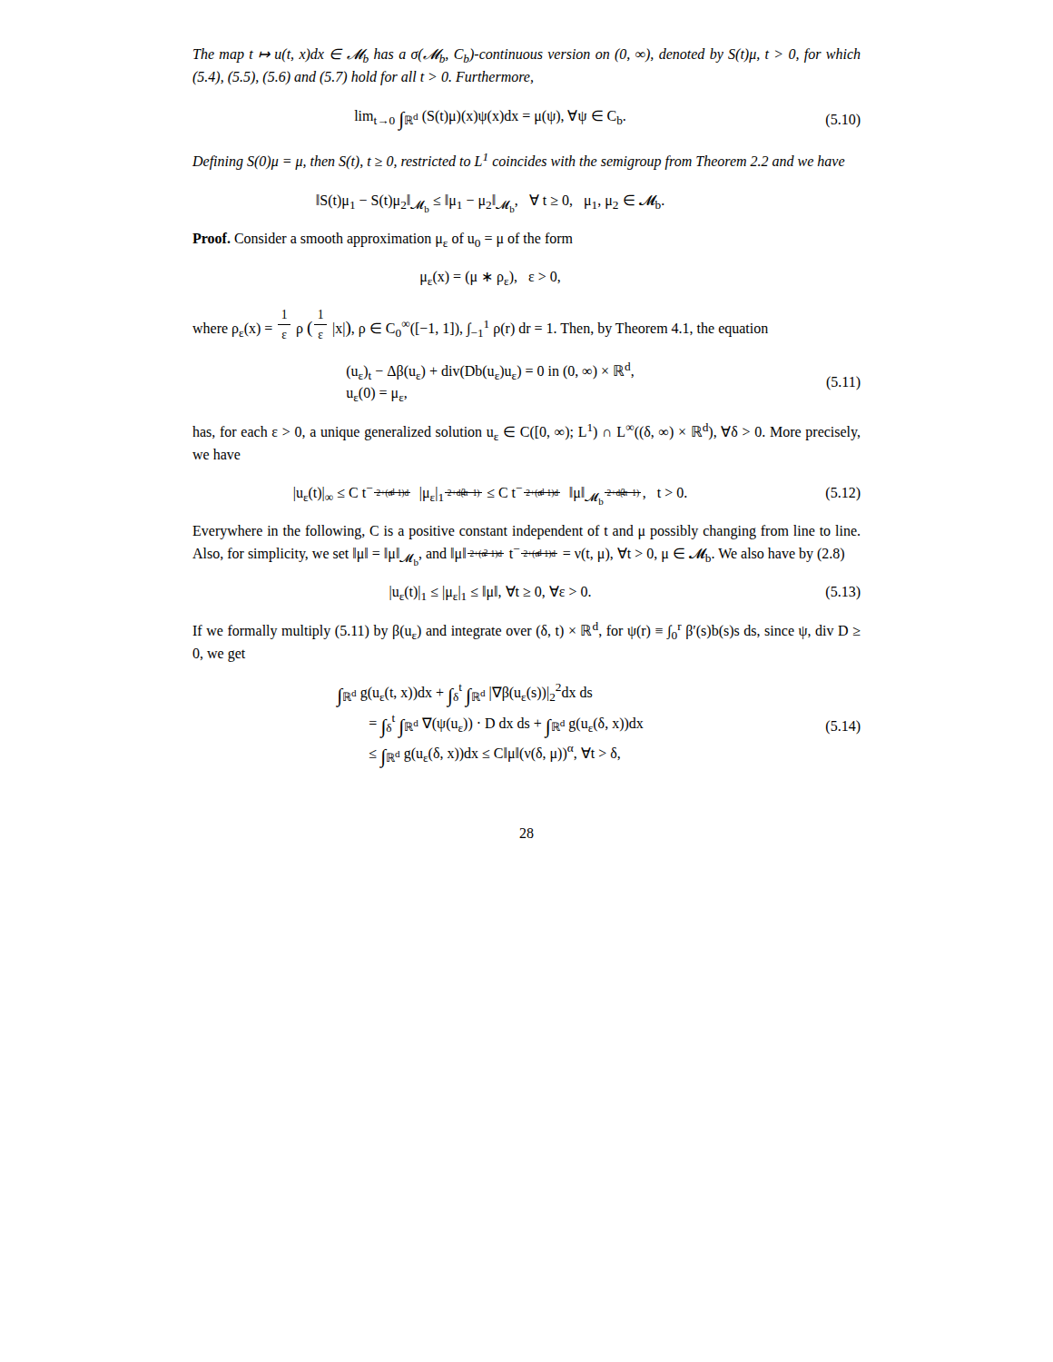The map t ↦ u(t, x)dx ∈ 𝓜b has a σ(𝓜b, Cb)-continuous version on (0, ∞), denoted by S(t)μ, t > 0, for which (5.4), (5.5), (5.6) and (5.7) hold for all t > 0. Furthermore,
limt→0 ∫ℝd (S(t)μ)(x)ψ(x)dx = μ(ψ), ∀ψ ∈ Cb.
(5.10)
Defining S(0)μ = μ, then S(t), t ≥ 0, restricted to L1 coincides with the semigroup from Theorem 2.2 and we have
‖S(t)μ1 − S(t)μ2‖𝓜b ≤ ‖μ1 − μ2‖𝓜b, ∀ t ≥ 0, μ1, μ2 ∈ 𝓜b.
Proof. Consider a smooth approximation με of u0 = μ of the form
με(x) = (μ ∗ ρε), ε > 0,
where ρε(x) = 1 ε ρ (1 ε |x|), ρ ∈ C0∞([−1, 1]), ∫−11 ρ(r) dr = 1. Then, by Theorem 4.1, the equation
(uε)t − Δβ(uε) + div(Db(uε)uε) = 0 in (0, ∞) × ℝd, uε(0) = με,
(5.11)
has, for each ε > 0, a unique generalized solution uε ∈ C([0, ∞); L1) ∩ L∞((δ, ∞) × ℝd), ∀δ > 0. More precisely, we have
|uε(t)|∞ ≤ C t−d 2+(α−1)d |με|122+d(α−1) ≤ C t−d 2+(α−1)d ‖μ‖𝓜b22+d(α−1), t > 0.
(5.12)
Everywhere in the following, C is a positive constant independent of t and μ possibly changing from line to line. Also, for simplicity, we set ‖μ‖ = ‖μ‖𝓜b, and ‖μ‖22+(α−1)d t−d 2+(α−1)d = ν(t, μ), ∀t > 0, μ ∈ 𝓜b. We also have by (2.8)
|uε(t)|1 ≤ |με|1 ≤ ‖μ‖, ∀t ≥ 0, ∀ε > 0.
(5.13)
If we formally multiply (5.11) by β(uε) and integrate over (δ, t) × ℝd, for ψ(r) ≡ ∫0r β′(s)b(s)s ds, since ψ, div D ≥ 0, we get
∫ℝd g(uε(t, x))dx + ∫δt ∫ℝd |∇β(uε(s))|22dx ds = ∫δt ∫ℝd ∇(ψ(uε)) · D dx ds + ∫ℝd g(uε(δ, x))dx ≤ ∫ℝd g(uε(δ, x))dx ≤ C‖μ‖(ν(δ, μ))α, ∀t > δ,
(5.14)
28